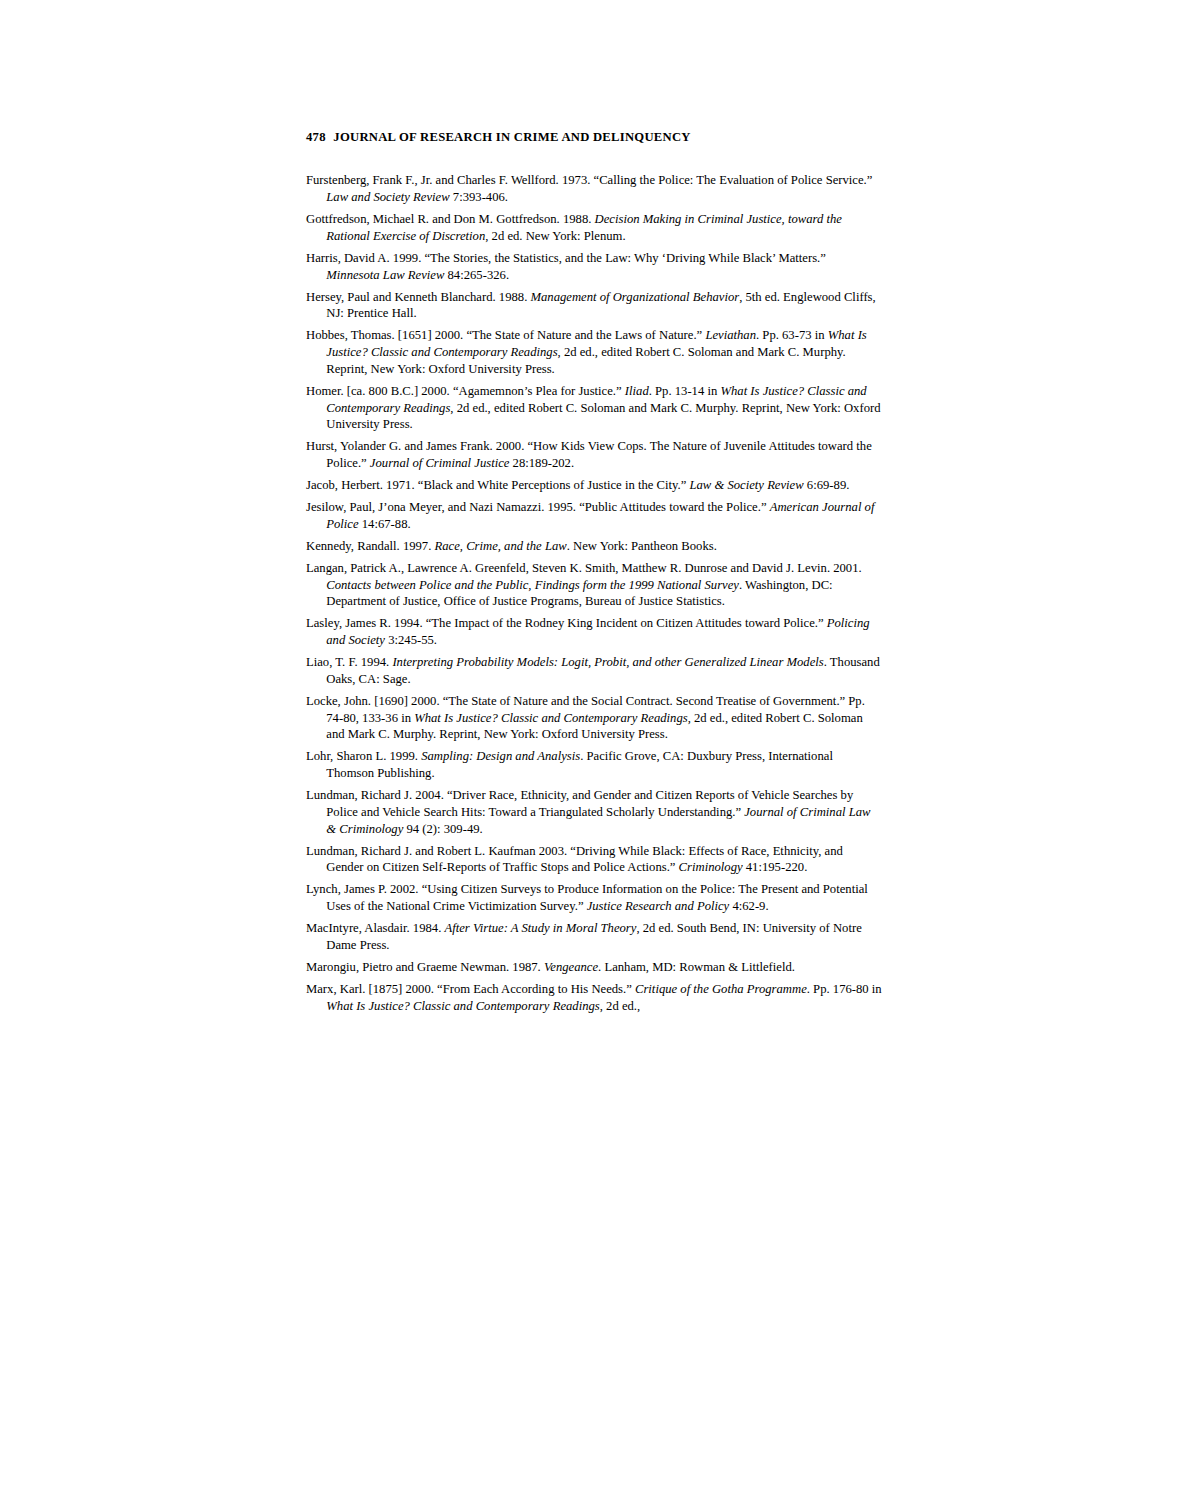478 JOURNAL OF RESEARCH IN CRIME AND DELINQUENCY
Furstenberg, Frank F., Jr. and Charles F. Wellford. 1973. “Calling the Police: The Evaluation of Police Service.” Law and Society Review 7:393-406.
Gottfredson, Michael R. and Don M. Gottfredson. 1988. Decision Making in Criminal Justice, toward the Rational Exercise of Discretion, 2d ed. New York: Plenum.
Harris, David A. 1999. “The Stories, the Statistics, and the Law: Why ‘Driving While Black’ Matters.” Minnesota Law Review 84:265-326.
Hersey, Paul and Kenneth Blanchard. 1988. Management of Organizational Behavior, 5th ed. Englewood Cliffs, NJ: Prentice Hall.
Hobbes, Thomas. [1651] 2000. “The State of Nature and the Laws of Nature.” Leviathan. Pp. 63-73 in What Is Justice? Classic and Contemporary Readings, 2d ed., edited Robert C. Soloman and Mark C. Murphy. Reprint, New York: Oxford University Press.
Homer. [ca. 800 B.C.] 2000. “Agamemnon’s Plea for Justice.” Iliad. Pp. 13-14 in What Is Justice? Classic and Contemporary Readings, 2d ed., edited Robert C. Soloman and Mark C. Murphy. Reprint, New York: Oxford University Press.
Hurst, Yolander G. and James Frank. 2000. “How Kids View Cops. The Nature of Juvenile Attitudes toward the Police.” Journal of Criminal Justice 28:189-202.
Jacob, Herbert. 1971. “Black and White Perceptions of Justice in the City.” Law & Society Review 6:69-89.
Jesilow, Paul, J’ona Meyer, and Nazi Namazzi. 1995. “Public Attitudes toward the Police.” American Journal of Police 14:67-88.
Kennedy, Randall. 1997. Race, Crime, and the Law. New York: Pantheon Books.
Langan, Patrick A., Lawrence A. Greenfeld, Steven K. Smith, Matthew R. Dunrose and David J. Levin. 2001. Contacts between Police and the Public, Findings form the 1999 National Survey. Washington, DC: Department of Justice, Office of Justice Programs, Bureau of Justice Statistics.
Lasley, James R. 1994. “The Impact of the Rodney King Incident on Citizen Attitudes toward Police.” Policing and Society 3:245-55.
Liao, T. F. 1994. Interpreting Probability Models: Logit, Probit, and other Generalized Linear Models. Thousand Oaks, CA: Sage.
Locke, John. [1690] 2000. “The State of Nature and the Social Contract. Second Treatise of Government.” Pp. 74-80, 133-36 in What Is Justice? Classic and Contemporary Readings, 2d ed., edited Robert C. Soloman and Mark C. Murphy. Reprint, New York: Oxford University Press.
Lohr, Sharon L. 1999. Sampling: Design and Analysis. Pacific Grove, CA: Duxbury Press, International Thomson Publishing.
Lundman, Richard J. 2004. “Driver Race, Ethnicity, and Gender and Citizen Reports of Vehicle Searches by Police and Vehicle Search Hits: Toward a Triangulated Scholarly Understanding.” Journal of Criminal Law & Criminology 94 (2): 309-49.
Lundman, Richard J. and Robert L. Kaufman 2003. “Driving While Black: Effects of Race, Ethnicity, and Gender on Citizen Self-Reports of Traffic Stops and Police Actions.” Criminology 41:195-220.
Lynch, James P. 2002. “Using Citizen Surveys to Produce Information on the Police: The Present and Potential Uses of the National Crime Victimization Survey.” Justice Research and Policy 4:62-9.
MacIntyre, Alasdair. 1984. After Virtue: A Study in Moral Theory, 2d ed. South Bend, IN: University of Notre Dame Press.
Marongiu, Pietro and Graeme Newman. 1987. Vengeance. Lanham, MD: Rowman & Littlefield.
Marx, Karl. [1875] 2000. “From Each According to His Needs.” Critique of the Gotha Programme. Pp. 176-80 in What Is Justice? Classic and Contemporary Readings, 2d ed.,